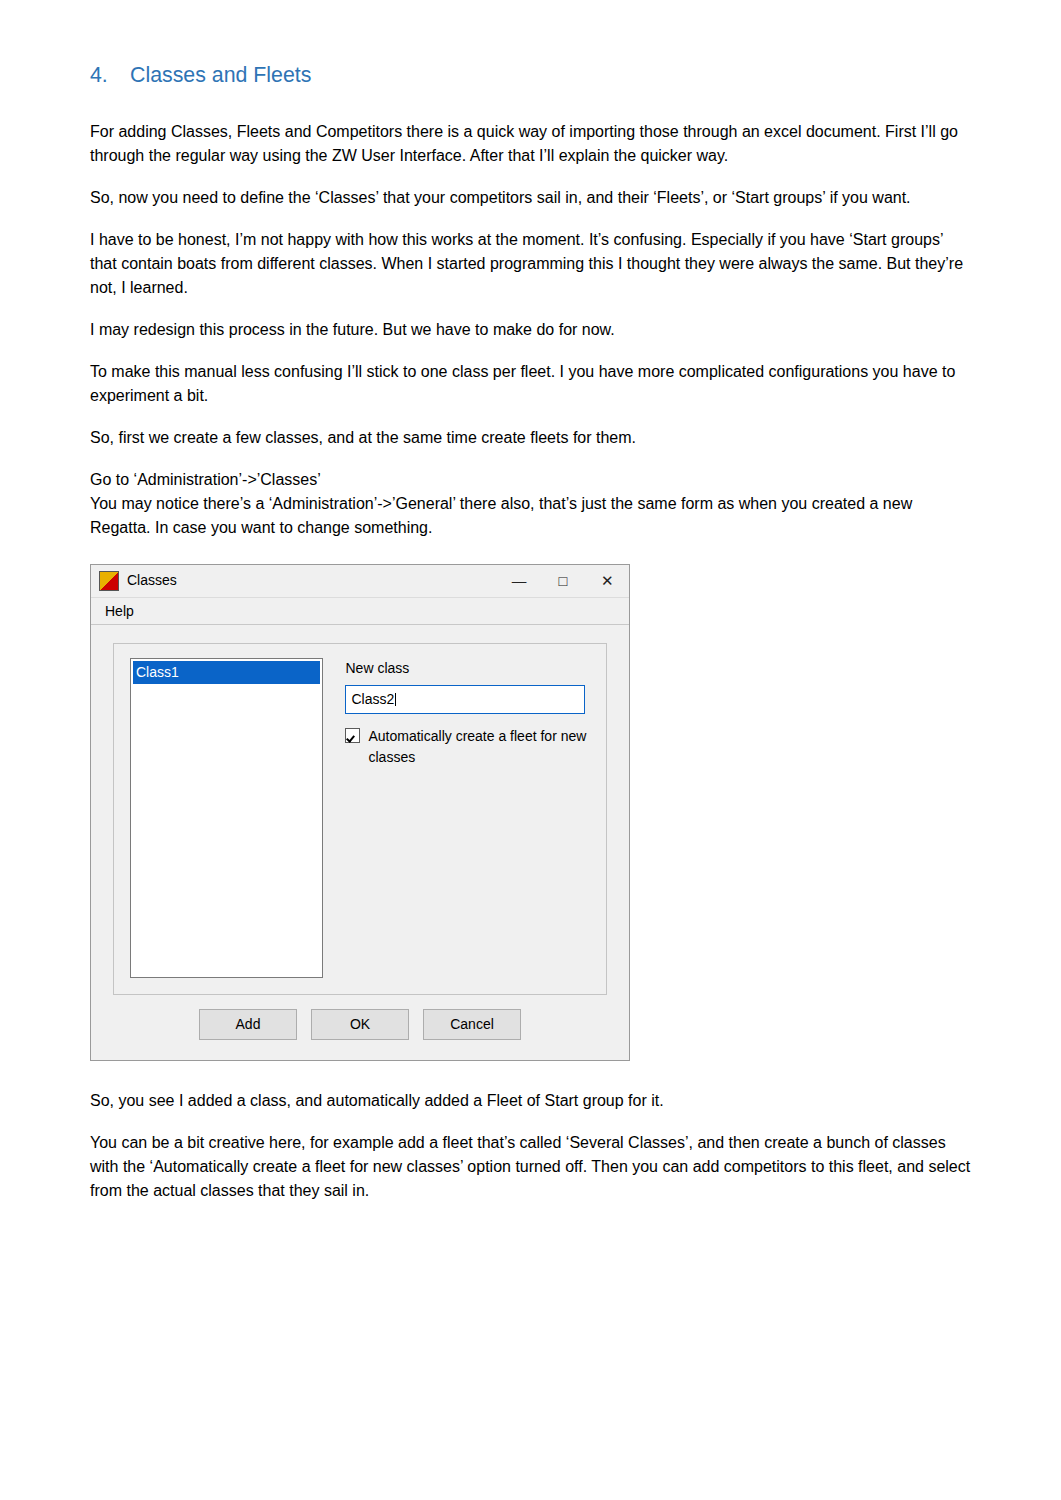4. Classes and Fleets
For adding Classes, Fleets and Competitors there is a quick way of importing those through an excel document. First I’ll go through the regular way using the ZW User Interface. After that I’ll explain the quicker way.
So, now you need to define the ‘Classes’ that your competitors sail in, and their ‘Fleets’, or ‘Start groups’ if you want.
I have to be honest, I’m not happy with how this works at the moment. It’s confusing. Especially if you have ‘Start groups’ that contain boats from different classes. When I started programming this I thought they were always the same. But they’re not, I learned.
I may redesign this process in the future. But we have to make do for now.
To make this manual less confusing I’ll stick to one class per fleet. I you have more complicated configurations you have to experiment a bit.
So, first we create a few classes, and at the same time create fleets for them.
Go to ‘Administration’->’Classes’
You may notice there’s a ‘Administration’->’General’ there also, that’s just the same form as when you created a new Regatta. In case you want to change something.
Classes
—□✕
Help
Class1
New class
Class2
Automatically create a fleet for new classes
Add
OK
Cancel
So, you see I added a class, and automatically added a Fleet of Start group for it.
You can be a bit creative here, for example add a fleet that’s called ‘Several Classes’, and then create a bunch of classes with the ‘Automatically create a fleet for new classes’ option turned off. Then you can add competitors to this fleet, and select from the actual classes that they sail in.